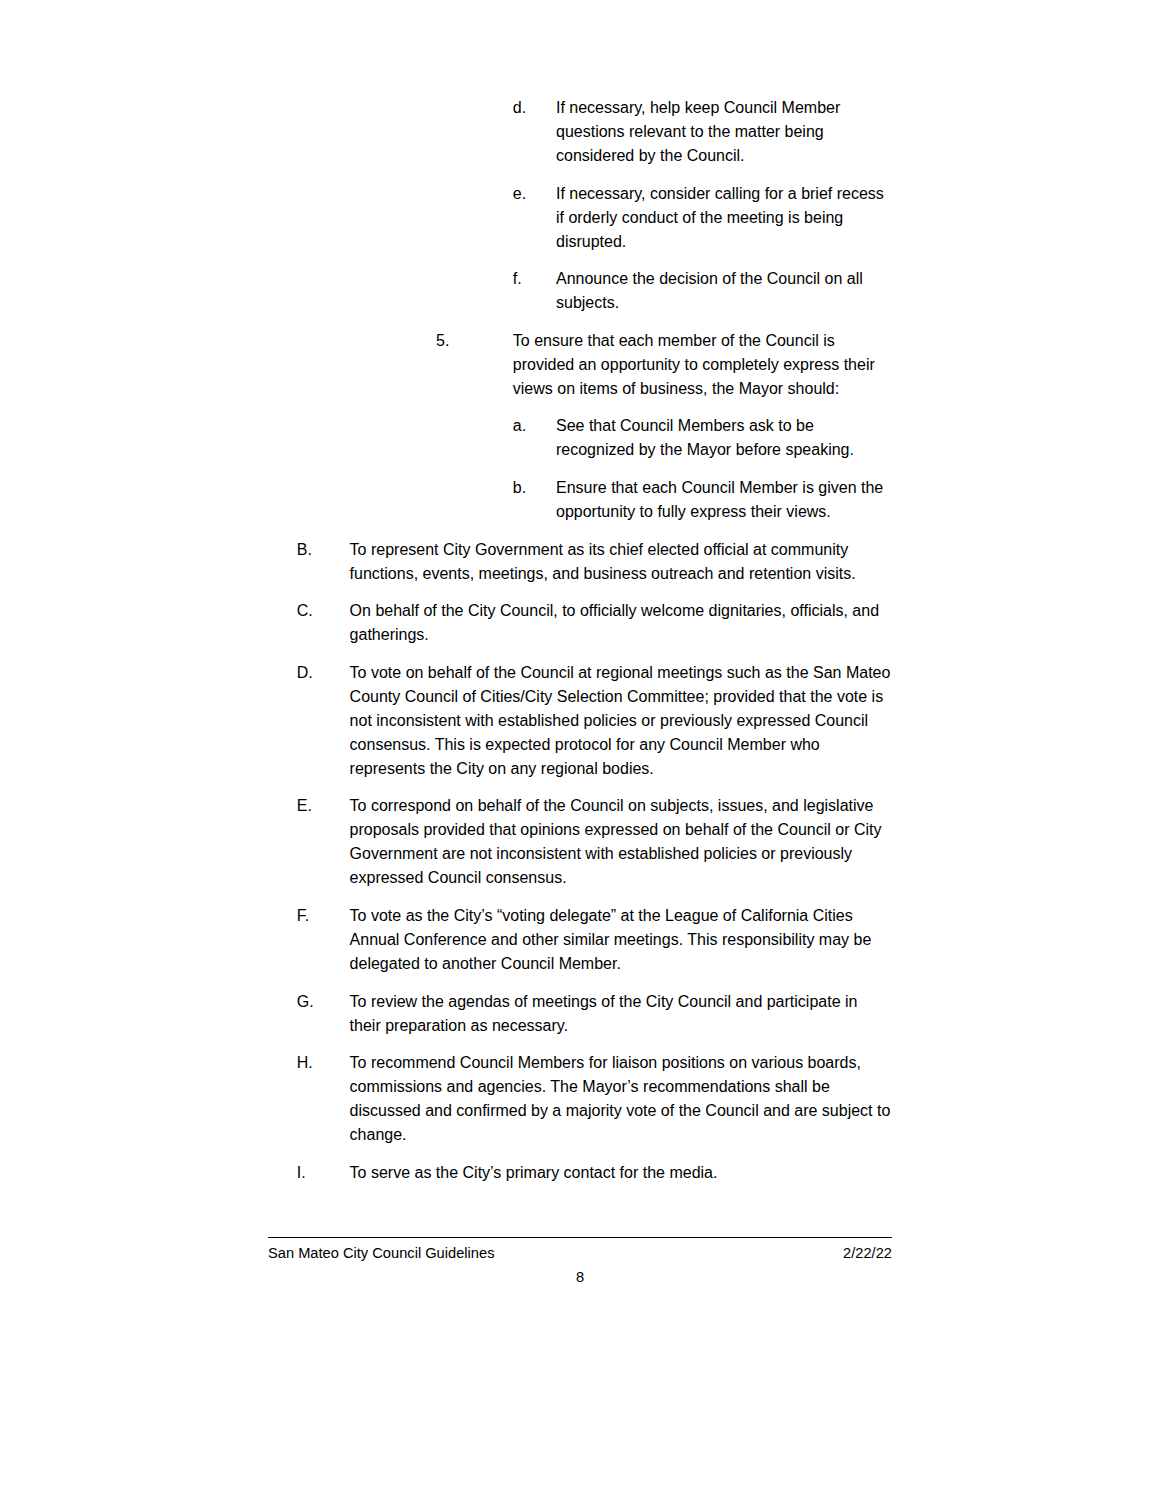d.
If necessary, help keep Council Member questions relevant to the matter being considered by the Council.
e.
If necessary, consider calling for a brief recess if orderly conduct of the meeting is being disrupted.
f.
Announce the decision of the Council on all subjects.
5.
To ensure that each member of the Council is provided an opportunity to completely express their views on items of business, the Mayor should:
a.
See that Council Members ask to be recognized by the Mayor before speaking.
b.
Ensure that each Council Member is given the opportunity to fully express their views.
B.
To represent City Government as its chief elected official at community functions, events, meetings, and business outreach and retention visits.
C.
On behalf of the City Council, to officially welcome dignitaries, officials, and gatherings.
D.
To vote on behalf of the Council at regional meetings such as the San Mateo County Council of Cities/City Selection Committee; provided that the vote is not inconsistent with established policies or previously expressed Council consensus. This is expected protocol for any Council Member who represents the City on any regional bodies.
E.
To correspond on behalf of the Council on subjects, issues, and legislative proposals provided that opinions expressed on behalf of the Council or City Government are not inconsistent with established policies or previously expressed Council consensus.
F.
To vote as the City’s “voting delegate” at the League of California Cities Annual Conference and other similar meetings. This responsibility may be delegated to another Council Member.
G.
To review the agendas of meetings of the City Council and participate in their preparation as necessary.
H.
To recommend Council Members for liaison positions on various boards, commissions and agencies. The Mayor’s recommendations shall be discussed and confirmed by a majority vote of the Council and are subject to change.
I.
To serve as the City’s primary contact for the media.
San Mateo City Council Guidelines 2/22/22
8